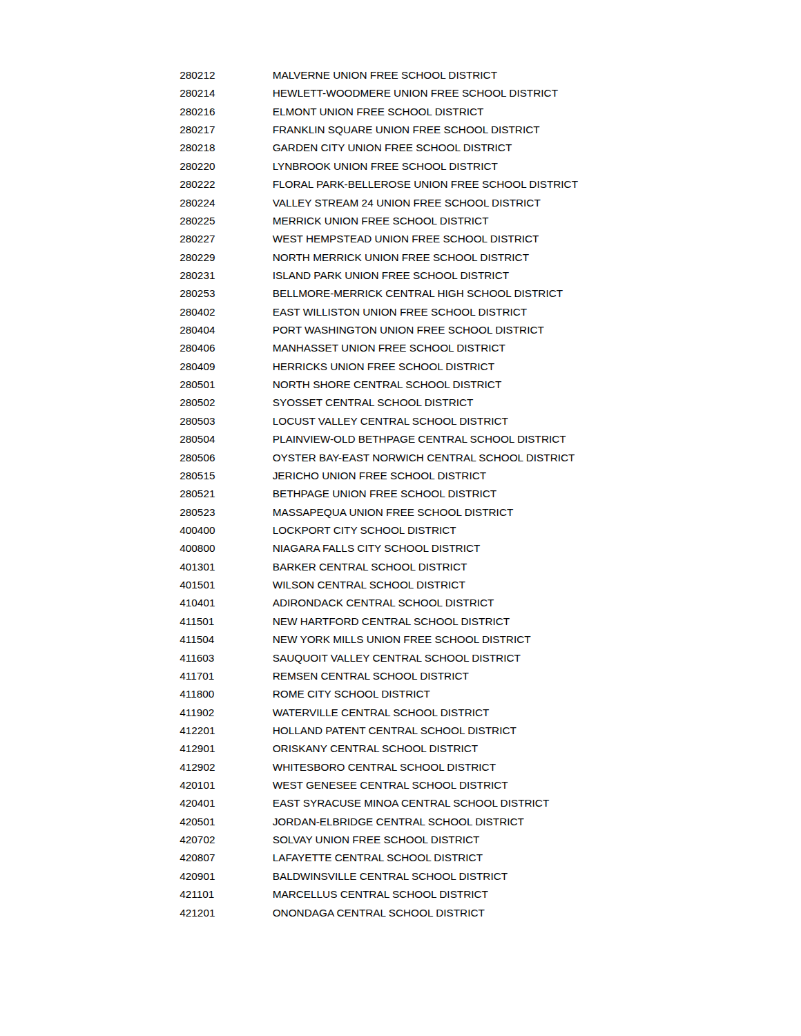| 280212 | MALVERNE UNION FREE SCHOOL DISTRICT |
| 280214 | HEWLETT-WOODMERE UNION FREE SCHOOL DISTRICT |
| 280216 | ELMONT UNION FREE SCHOOL DISTRICT |
| 280217 | FRANKLIN SQUARE UNION FREE SCHOOL DISTRICT |
| 280218 | GARDEN CITY UNION FREE SCHOOL DISTRICT |
| 280220 | LYNBROOK UNION FREE SCHOOL DISTRICT |
| 280222 | FLORAL PARK-BELLEROSE UNION FREE SCHOOL DISTRICT |
| 280224 | VALLEY STREAM 24 UNION FREE SCHOOL DISTRICT |
| 280225 | MERRICK UNION FREE SCHOOL DISTRICT |
| 280227 | WEST HEMPSTEAD UNION FREE SCHOOL DISTRICT |
| 280229 | NORTH MERRICK UNION FREE SCHOOL DISTRICT |
| 280231 | ISLAND PARK UNION FREE SCHOOL DISTRICT |
| 280253 | BELLMORE-MERRICK CENTRAL HIGH SCHOOL DISTRICT |
| 280402 | EAST WILLISTON UNION FREE SCHOOL DISTRICT |
| 280404 | PORT WASHINGTON UNION FREE SCHOOL DISTRICT |
| 280406 | MANHASSET UNION FREE SCHOOL DISTRICT |
| 280409 | HERRICKS UNION FREE SCHOOL DISTRICT |
| 280501 | NORTH SHORE CENTRAL SCHOOL DISTRICT |
| 280502 | SYOSSET CENTRAL SCHOOL DISTRICT |
| 280503 | LOCUST VALLEY CENTRAL SCHOOL DISTRICT |
| 280504 | PLAINVIEW-OLD BETHPAGE CENTRAL SCHOOL DISTRICT |
| 280506 | OYSTER BAY-EAST NORWICH CENTRAL SCHOOL DISTRICT |
| 280515 | JERICHO UNION FREE SCHOOL DISTRICT |
| 280521 | BETHPAGE UNION FREE SCHOOL DISTRICT |
| 280523 | MASSAPEQUA UNION FREE SCHOOL DISTRICT |
| 400400 | LOCKPORT CITY SCHOOL DISTRICT |
| 400800 | NIAGARA FALLS CITY SCHOOL DISTRICT |
| 401301 | BARKER CENTRAL SCHOOL DISTRICT |
| 401501 | WILSON CENTRAL SCHOOL DISTRICT |
| 410401 | ADIRONDACK CENTRAL SCHOOL DISTRICT |
| 411501 | NEW HARTFORD CENTRAL SCHOOL DISTRICT |
| 411504 | NEW YORK MILLS UNION FREE SCHOOL DISTRICT |
| 411603 | SAUQUOIT VALLEY CENTRAL SCHOOL DISTRICT |
| 411701 | REMSEN CENTRAL SCHOOL DISTRICT |
| 411800 | ROME CITY SCHOOL DISTRICT |
| 411902 | WATERVILLE CENTRAL SCHOOL DISTRICT |
| 412201 | HOLLAND PATENT CENTRAL SCHOOL DISTRICT |
| 412901 | ORISKANY CENTRAL SCHOOL DISTRICT |
| 412902 | WHITESBORO CENTRAL SCHOOL DISTRICT |
| 420101 | WEST GENESEE CENTRAL SCHOOL DISTRICT |
| 420401 | EAST SYRACUSE MINOA CENTRAL SCHOOL DISTRICT |
| 420501 | JORDAN-ELBRIDGE CENTRAL SCHOOL DISTRICT |
| 420702 | SOLVAY UNION FREE SCHOOL DISTRICT |
| 420807 | LAFAYETTE CENTRAL SCHOOL DISTRICT |
| 420901 | BALDWINSVILLE CENTRAL SCHOOL DISTRICT |
| 421101 | MARCELLUS CENTRAL SCHOOL DISTRICT |
| 421201 | ONONDAGA CENTRAL SCHOOL DISTRICT |